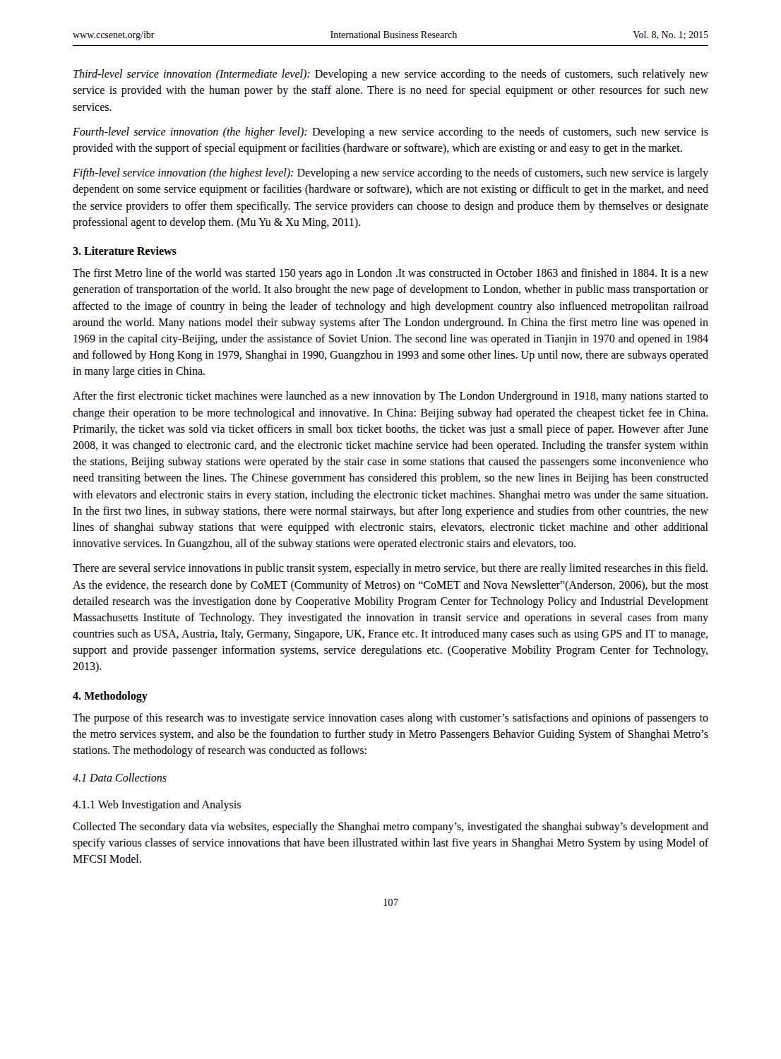www.ccsenet.org/ibr International Business Research Vol. 8, No. 1; 2015
Third-level service innovation (Intermediate level): Developing a new service according to the needs of customers, such relatively new service is provided with the human power by the staff alone. There is no need for special equipment or other resources for such new services.
Fourth-level service innovation (the higher level): Developing a new service according to the needs of customers, such new service is provided with the support of special equipment or facilities (hardware or software), which are existing or and easy to get in the market.
Fifth-level service innovation (the highest level): Developing a new service according to the needs of customers, such new service is largely dependent on some service equipment or facilities (hardware or software), which are not existing or difficult to get in the market, and need the service providers to offer them specifically. The service providers can choose to design and produce them by themselves or designate professional agent to develop them. (Mu Yu & Xu Ming, 2011).
3. Literature Reviews
The first Metro line of the world was started 150 years ago in London .It was constructed in October 1863 and finished in 1884. It is a new generation of transportation of the world. It also brought the new page of development to London, whether in public mass transportation or affected to the image of country in being the leader of technology and high development country also influenced metropolitan railroad around the world. Many nations model their subway systems after The London underground. In China the first metro line was opened in 1969 in the capital city-Beijing, under the assistance of Soviet Union. The second line was operated in Tianjin in 1970 and opened in 1984 and followed by Hong Kong in 1979, Shanghai in 1990, Guangzhou in 1993 and some other lines. Up until now, there are subways operated in many large cities in China.
After the first electronic ticket machines were launched as a new innovation by The London Underground in 1918, many nations started to change their operation to be more technological and innovative. In China: Beijing subway had operated the cheapest ticket fee in China. Primarily, the ticket was sold via ticket officers in small box ticket booths, the ticket was just a small piece of paper. However after June 2008, it was changed to electronic card, and the electronic ticket machine service had been operated. Including the transfer system within the stations, Beijing subway stations were operated by the stair case in some stations that caused the passengers some inconvenience who need transiting between the lines. The Chinese government has considered this problem, so the new lines in Beijing has been constructed with elevators and electronic stairs in every station, including the electronic ticket machines. Shanghai metro was under the same situation. In the first two lines, in subway stations, there were normal stairways, but after long experience and studies from other countries, the new lines of shanghai subway stations that were equipped with electronic stairs, elevators, electronic ticket machine and other additional innovative services. In Guangzhou, all of the subway stations were operated electronic stairs and elevators, too.
There are several service innovations in public transit system, especially in metro service, but there are really limited researches in this field. As the evidence, the research done by CoMET (Community of Metros) on “CoMET and Nova Newsletter”(Anderson, 2006), but the most detailed research was the investigation done by Cooperative Mobility Program Center for Technology Policy and Industrial Development Massachusetts Institute of Technology. They investigated the innovation in transit service and operations in several cases from many countries such as USA, Austria, Italy, Germany, Singapore, UK, France etc. It introduced many cases such as using GPS and IT to manage, support and provide passenger information systems, service deregulations etc. (Cooperative Mobility Program Center for Technology, 2013).
4. Methodology
The purpose of this research was to investigate service innovation cases along with customer’s satisfactions and opinions of passengers to the metro services system, and also be the foundation to further study in Metro Passengers Behavior Guiding System of Shanghai Metro’s stations. The methodology of research was conducted as follows:
4.1 Data Collections
4.1.1 Web Investigation and Analysis
Collected The secondary data via websites, especially the Shanghai metro company’s, investigated the shanghai subway’s development and specify various classes of service innovations that have been illustrated within last five years in Shanghai Metro System by using Model of MFCSI Model.
107